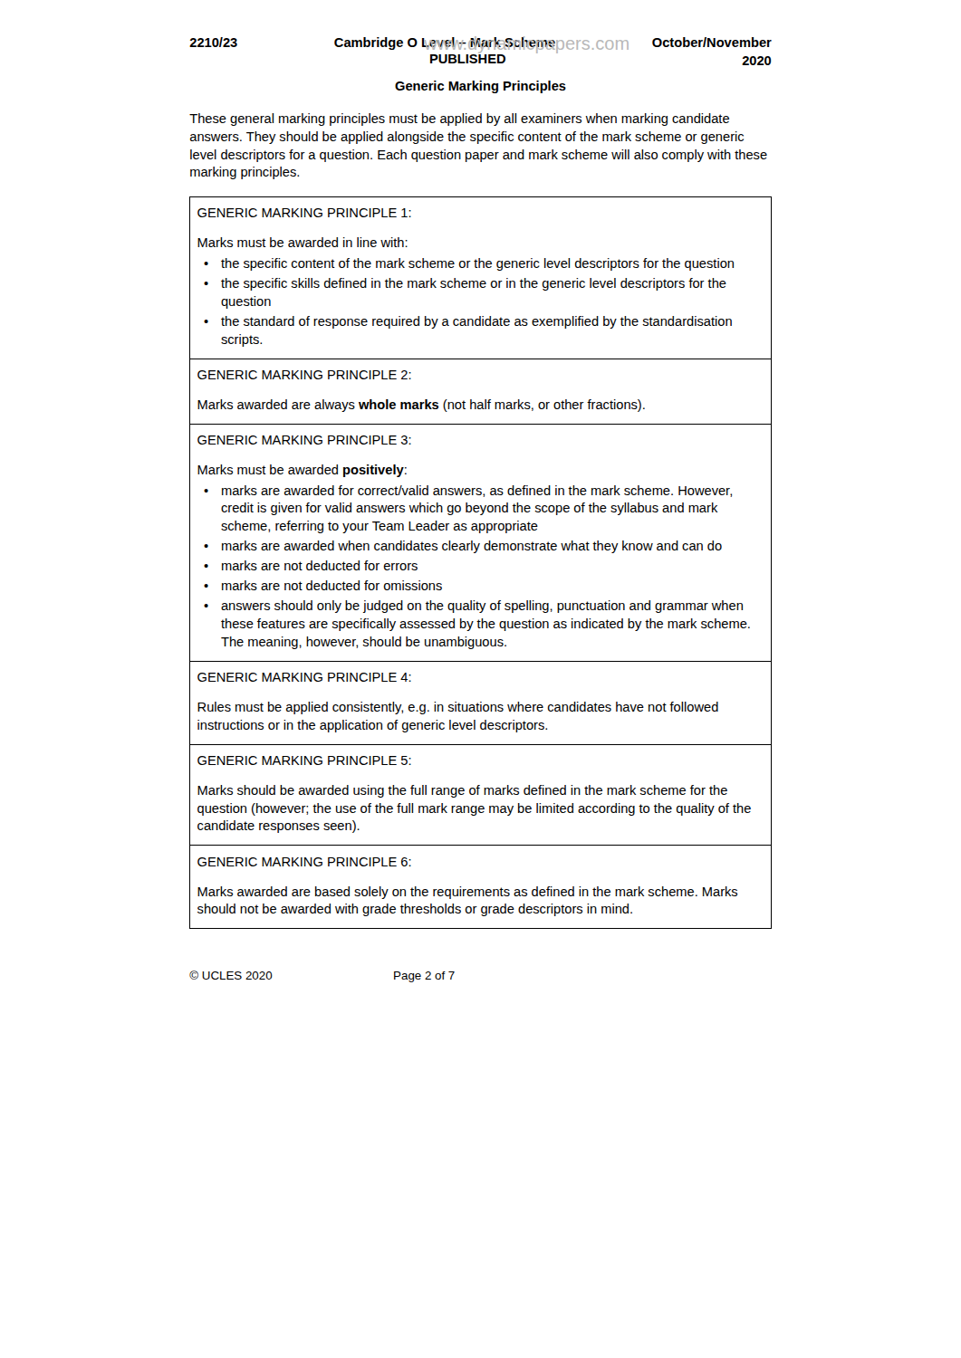2210/23
Cambridge O Level – Mark Scheme www.dynamicpapers.com
October/November
PUBLISHED
2020
Generic Marking Principles
These general marking principles must be applied by all examiners when marking candidate answers. They should be applied alongside the specific content of the mark scheme or generic level descriptors for a question. Each question paper and mark scheme will also comply with these marking principles.
| GENERIC MARKING PRINCIPLE 1: Marks must be awarded in line with: the specific content of the mark scheme or the generic level descriptors for the question the specific skills defined in the mark scheme or in the generic level descriptors for the question the standard of response required by a candidate as exemplified by the standardisation scripts. |
| GENERIC MARKING PRINCIPLE 2: Marks awarded are always whole marks (not half marks, or other fractions). |
| GENERIC MARKING PRINCIPLE 3: Marks must be awarded positively : marks are awarded for correct/valid answers, as defined in the mark scheme. However, credit is given for valid answers which go beyond the scope of the syllabus and mark scheme, referring to your Team Leader as appropriate marks are awarded when candidates clearly demonstrate what they know and can do marks are not deducted for errors marks are not deducted for omissions answers should only be judged on the quality of spelling, punctuation and grammar when these features are specifically assessed by the question as indicated by the mark scheme. The meaning, however, should be unambiguous. |
| GENERIC MARKING PRINCIPLE 4: Rules must be applied consistently, e.g. in situations where candidates have not followed instructions or in the application of generic level descriptors. |
| GENERIC MARKING PRINCIPLE 5: Marks should be awarded using the full range of marks defined in the mark scheme for the question (however; the use of the full mark range may be limited according to the quality of the candidate responses seen). |
| GENERIC MARKING PRINCIPLE 6: Marks awarded are based solely on the requirements as defined in the mark scheme. Marks should not be awarded with grade thresholds or grade descriptors in mind. |
© UCLES 2020
Page 2 of 7